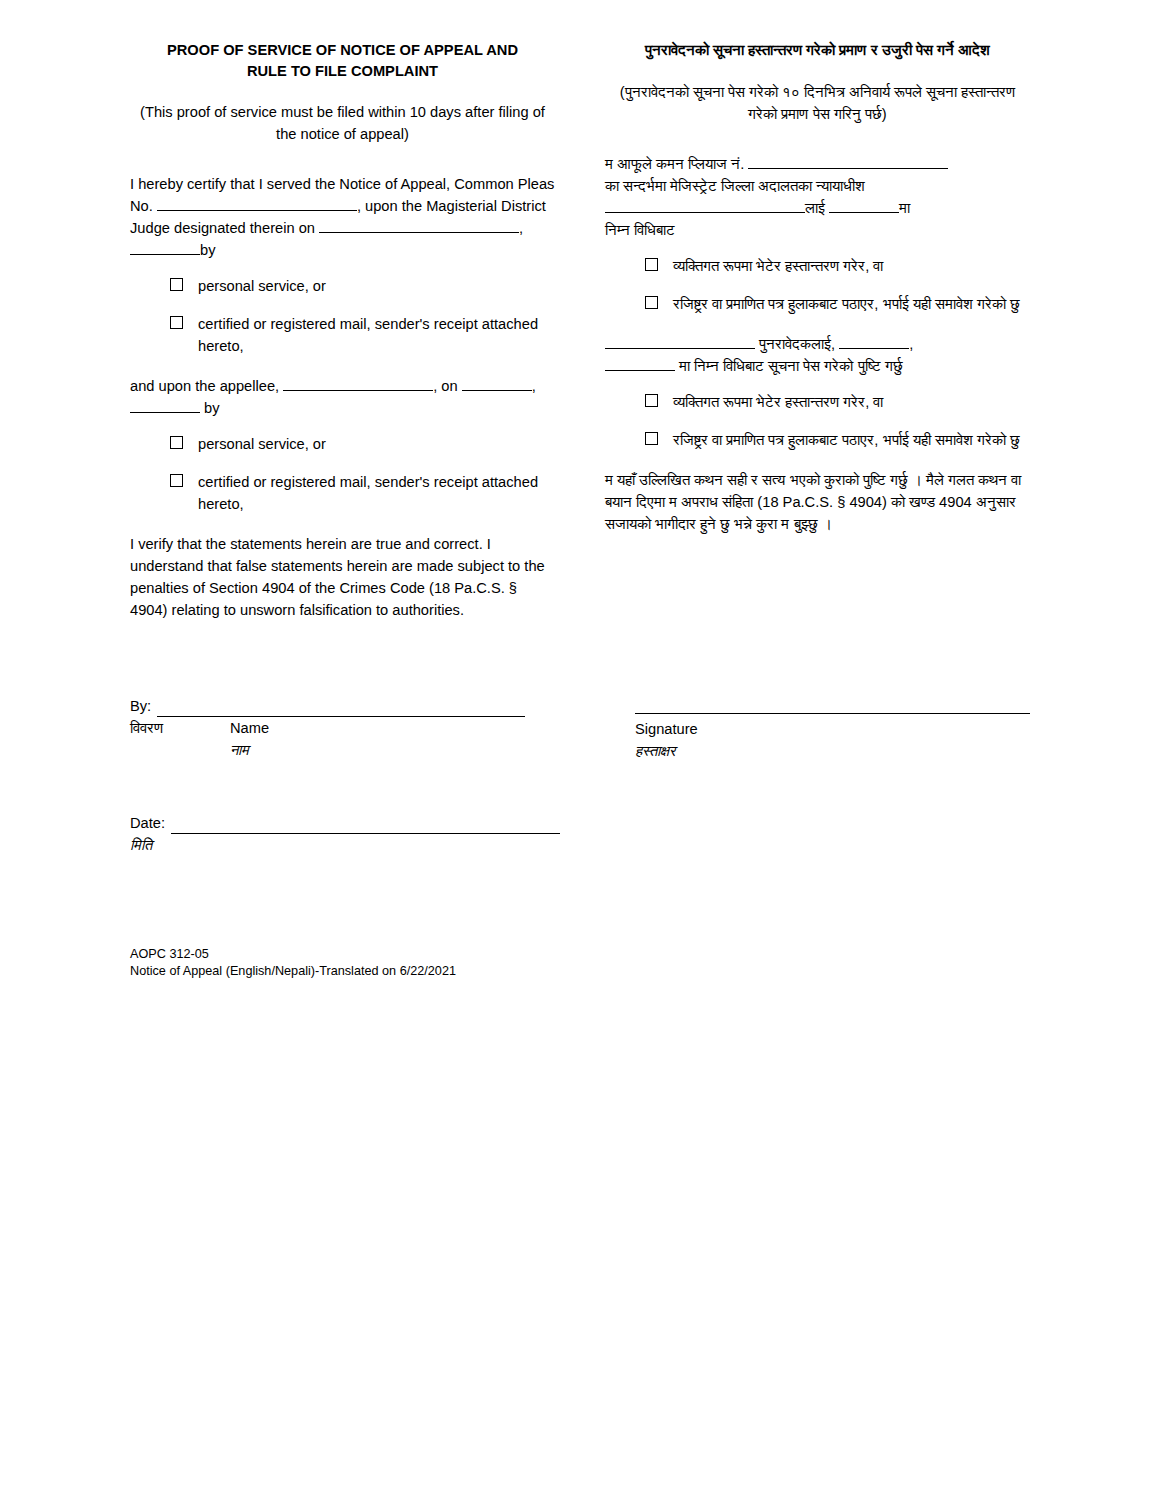PROOF OF SERVICE OF NOTICE OF APPEAL AND
RULE TO FILE COMPLAINT
(This proof of service must be filed within 10 days after filing of the notice of appeal)
I hereby certify that I served the Notice of Appeal, Common Pleas No. , upon the Magisterial District Judge designated therein on , by
personal service, or
certified or registered mail, sender's receipt attached hereto,
and upon the appellee, , on , by
personal service, or
certified or registered mail, sender's receipt attached hereto,
I verify that the statements herein are true and correct. I understand that false statements herein are made subject to the penalties of Section 4904 of the Crimes Code (18 Pa.C.S. § 4904) relating to unsworn falsification to authorities.
पुनरावेदनको सूचना हस्तान्तरण गरेको प्रमाण र उजुरी पेस गर्ने आदेश
(पुनरावेदनको सूचना पेस गरेको १० दिनभित्र अनिवार्य रूपले सूचना हस्तान्तरण गरेको प्रमाण पेस गरिनु पर्छ)
म आफूले कमन प्लियाज नं.
का सन्दर्भमा मेजिस्ट्रेट जिल्ला अदालतका न्यायाधीश
लाई मा
निम्न विधिबाट
व्यक्तिगत रूपमा भेटेर हस्तान्तरण गरेर, वा
रजिष्ट्रर वा प्रमाणित पत्र हुलाकबाट पठाएर, भर्पाई यही समावेश गरेको छु
पुनरावेदकलाई, ,
मा निम्न विधिबाट सूचना पेस गरेको पुष्टि गर्छु
व्यक्तिगत रूपमा भेटेर हस्तान्तरण गरेर, वा
रजिष्ट्रर वा प्रमाणित पत्र हुलाकबाट पठाएर, भर्पाई यही समावेश गरेको छु
म यहाँ उल्लिखित कथन सही र सत्य भएको कुराको पुष्टि गर्छु । मैले गलत कथन वा बयान दिएमा म अपराध संहिता (18 Pa.C.S. § 4904) को खण्ड 4904 अनुसार सजायको भागीदार हुने छु भन्ने कुरा म बुझ्छु ।
By:
विवरण
Name
नाम
Signature
हस्ताक्षर
Date:
मिति
AOPC 312-05
Notice of Appeal (English/Nepali)-Translated on 6/22/2021